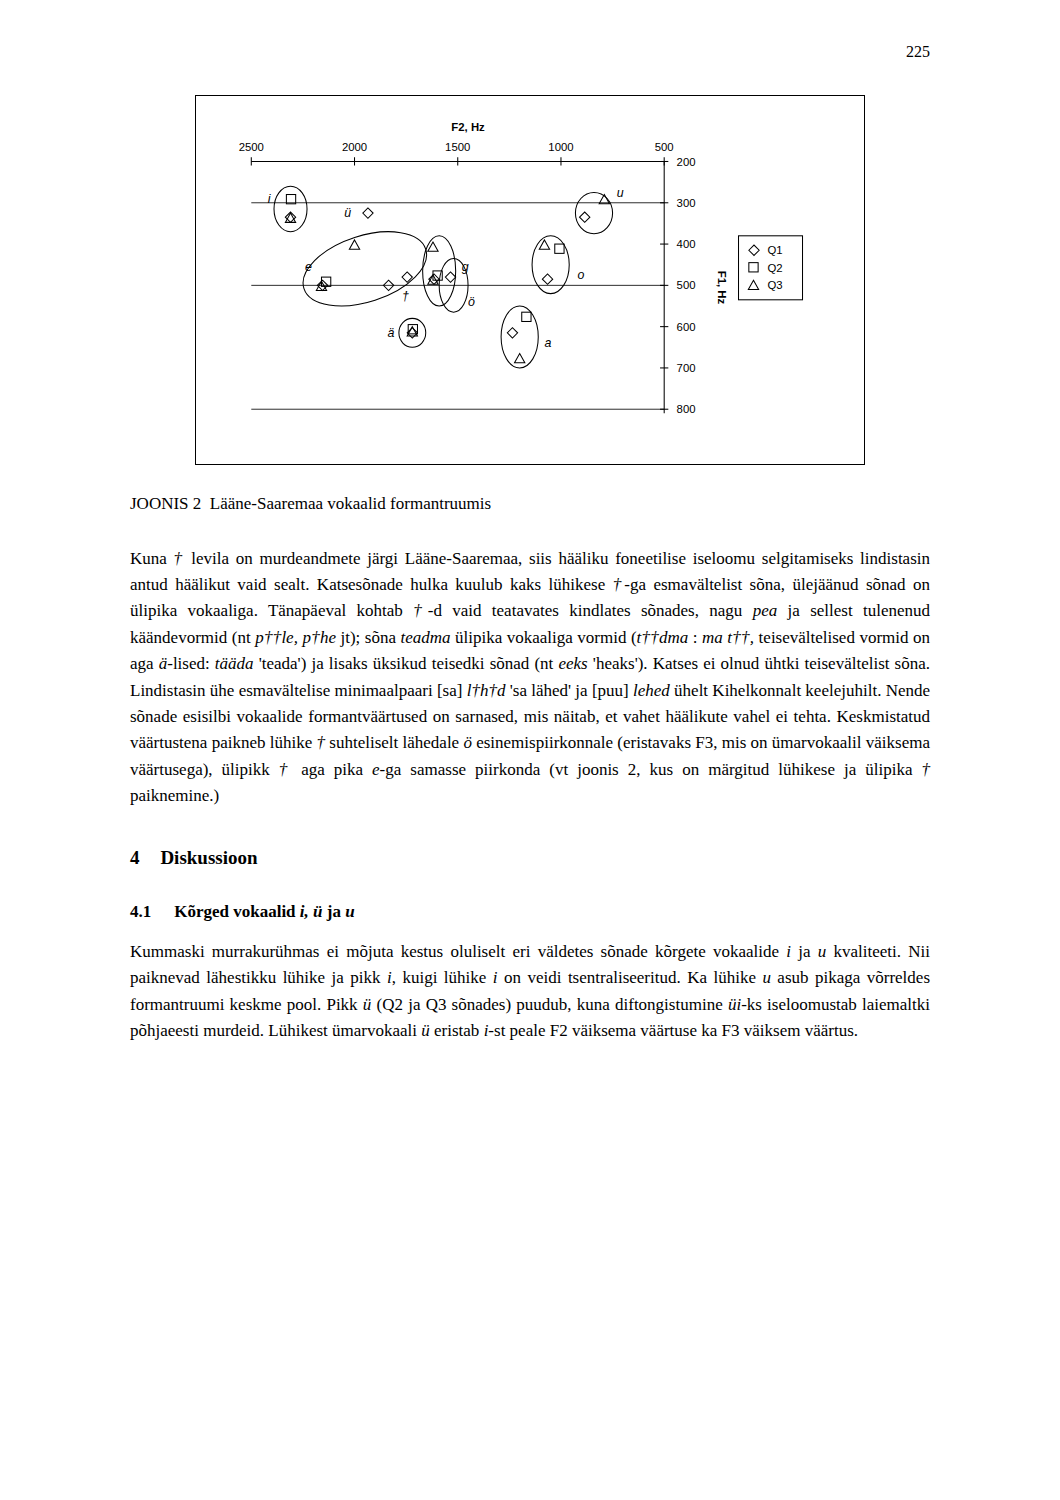225
F2, Hz 2500 2000 1500 1000 500 200 300 400 500 600 700 800 F1, Hz Q1 Q2 Q3 i u ü e † g ö o ä a
JOONIS 2 Lääne-Saaremaa vokaalid formantruumis
Kuna † levila on murdeandmete järgi Lääne-Saaremaa, siis hääliku foneetilise iseloomu selgitamiseks lindistasin antud häälikut vaid sealt. Katsesõnade hulka kuulub kaks lühikese †-ga esmavältelist sõna, ülejäänud sõnad on ülipika vokaaliga. Tänapäeval kohtab †-d vaid teatavates kindlates sõnades, nagu pea ja sellest tulenenud käändevormid (nt p††le, p†he jt); sõna teadma ülipika vokaaliga vormid (t††dma : ma t††, teisevältelised vormid on aga ä-lised: tääda 'teada') ja lisaks üksikud teisedki sõnad (nt eeks 'heaks'). Katses ei olnud ühtki teisevältelist sõna. Lindistasin ühe esmavältelise minimaalpaari [sa] l†h†d 'sa lähed' ja [puu] lehed ühelt Kihelkonnalt keelejuhilt. Nende sõnade esisilbi vokaalide formantväärtused on sarnased, mis näitab, et vahet häälikute vahel ei tehta. Keskmistatud väärtustena paikneb lühike † suhteliselt lähedale ö esinemispiirkonnale (eristavaks F3, mis on ümarvokaalil väiksema väärtusega), ülipikk † aga pika e-ga samasse piirkonda (vt joonis 2, kus on märgitud lühikese ja ülipika † paiknemine.)
4 Diskussioon
4.1 Kõrged vokaalid i, ü ja u
Kummaski murrakurühmas ei mõjuta kestus oluliselt eri väldetes sõnade kõrgete vokaalide i ja u kvaliteeti. Nii paiknevad lähestikku lühike ja pikk i, kuigi lühike i on veidi tsentraliseeritud. Ka lühike u asub pikaga võrreldes formantruumi keskme pool. Pikk ü (Q2 ja Q3 sõnades) puudub, kuna diftongistumine üi-ks iseloomustab laiemaltki põhjaeesti murdeid. Lühikest ümarvokaali ü eristab i-st peale F2 väiksema väärtuse ka F3 väiksem väärtus.